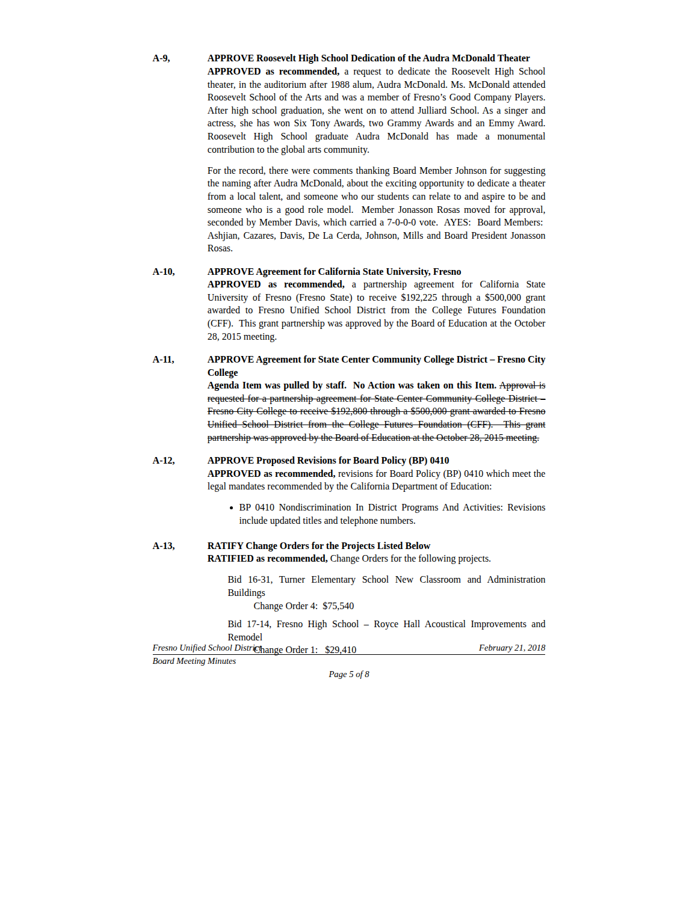A-9,
APPROVE Roosevelt High School Dedication of the Audra McDonald Theater
APPROVED as recommended, a request to dedicate the Roosevelt High School theater, in the auditorium after 1988 alum, Audra McDonald. Ms. McDonald attended Roosevelt School of the Arts and was a member of Fresno’s Good Company Players. After high school graduation, she went on to attend Julliard School. As a singer and actress, she has won Six Tony Awards, two Grammy Awards and an Emmy Award. Roosevelt High School graduate Audra McDonald has made a monumental contribution to the global arts community.
For the record, there were comments thanking Board Member Johnson for suggesting the naming after Audra McDonald, about the exciting opportunity to dedicate a theater from a local talent, and someone who our students can relate to and aspire to be and someone who is a good role model. Member Jonasson Rosas moved for approval, seconded by Member Davis, which carried a 7-0-0-0 vote. AYES: Board Members: Ashjian, Cazares, Davis, De La Cerda, Johnson, Mills and Board President Jonasson Rosas.
A-10,
APPROVE Agreement for California State University, Fresno
APPROVED as recommended, a partnership agreement for California State University of Fresno (Fresno State) to receive $192,225 through a $500,000 grant awarded to Fresno Unified School District from the College Futures Foundation (CFF). This grant partnership was approved by the Board of Education at the October 28, 2015 meeting.
A-11,
APPROVE Agreement for State Center Community College District – Fresno City College
Agenda Item was pulled by staff. No Action was taken on this Item. Approval is requested for a partnership agreement for State Center Community College District – Fresno City College to receive $192,800 through a $500,000 grant awarded to Fresno Unified School District from the College Futures Foundation (CFF). This grant partnership was approved by the Board of Education at the October 28, 2015 meeting.
A-12,
APPROVE Proposed Revisions for Board Policy (BP) 0410
APPROVED as recommended, revisions for Board Policy (BP) 0410 which meet the legal mandates recommended by the California Department of Education:
BP 0410 Nondiscrimination In District Programs And Activities: Revisions include updated titles and telephone numbers.
A-13,
RATIFY Change Orders for the Projects Listed Below
RATIFIED as recommended, Change Orders for the following projects.
Bid 16-31, Turner Elementary School New Classroom and Administration Buildings
Change Order 4: $75,540
Bid 17-14, Fresno High School – Royce Hall Acoustical Improvements and Remodel
Change Order 1: $29,410
Fresno Unified School District February 21, 2018
Board Meeting Minutes
Page 5 of 8